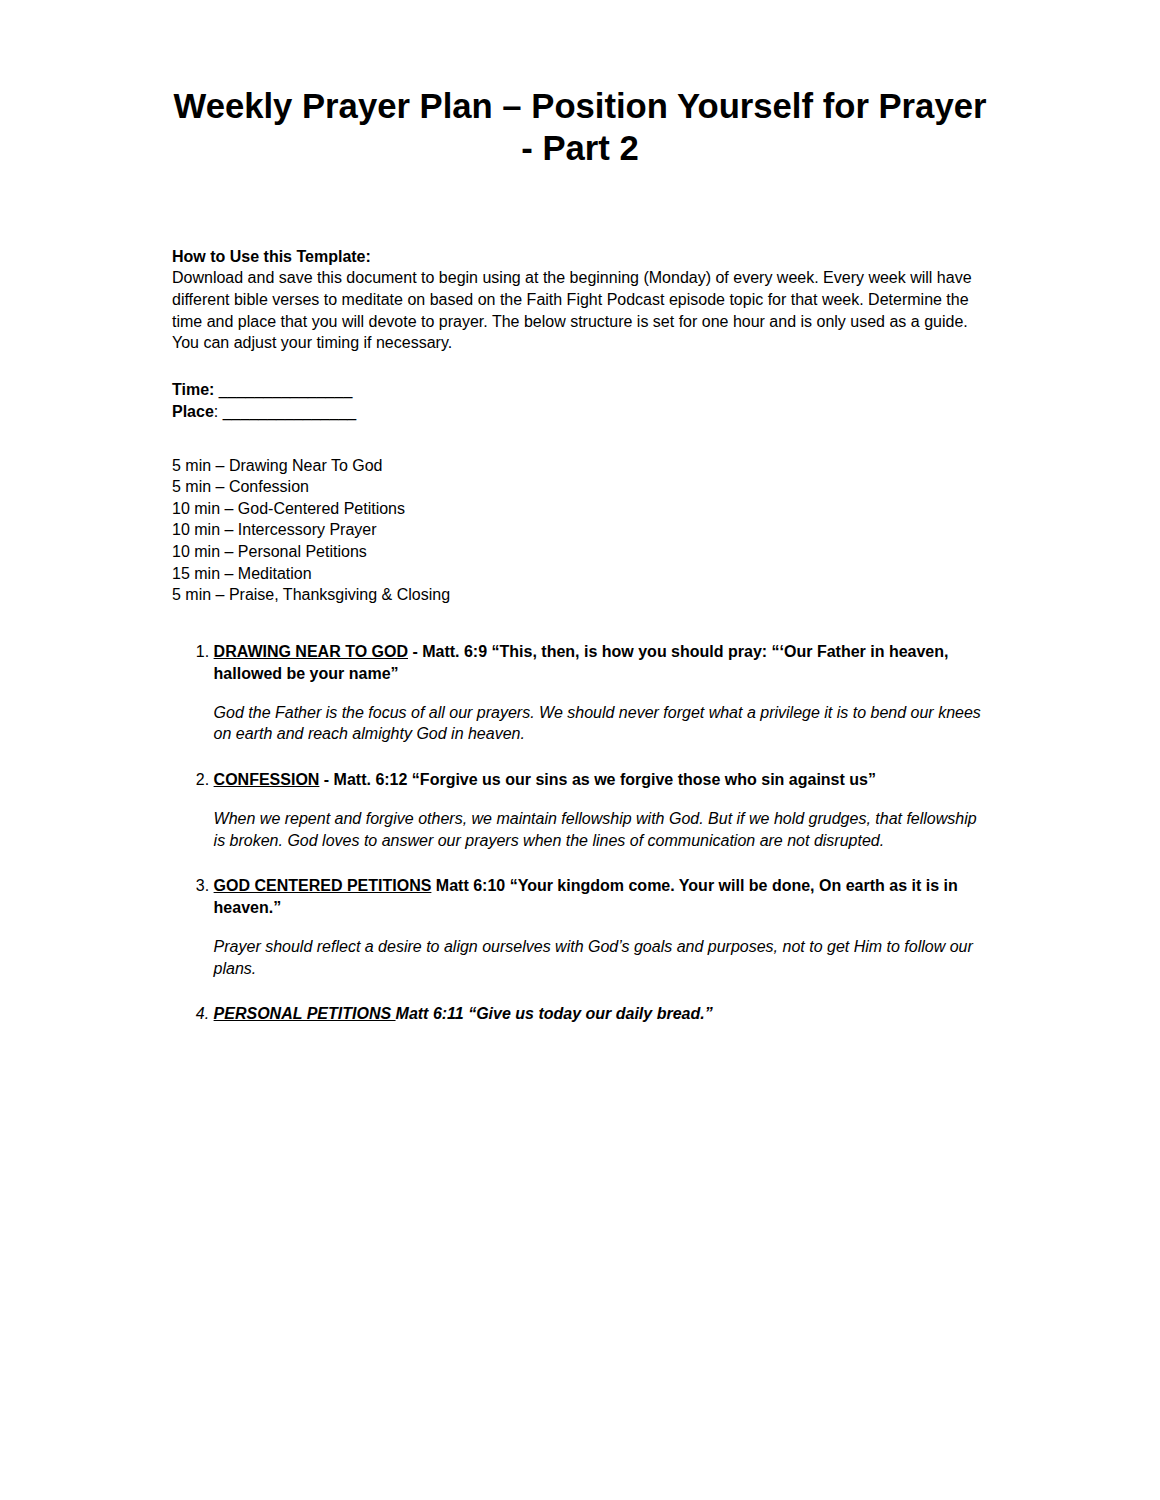Weekly Prayer Plan – Position Yourself for Prayer - Part 2
How to Use this Template:
Download and save this document to begin using at the beginning (Monday) of every week. Every week will have different bible verses to meditate on based on the Faith Fight Podcast episode topic for that week. Determine the time and place that you will devote to prayer. The below structure is set for one hour and is only used as a guide. You can adjust your timing if necessary.
Time: _______________
Place: _______________
5 min – Drawing Near To God
5 min – Confession
10 min – God-Centered Petitions
10 min – Intercessory Prayer
10 min – Personal Petitions
15 min – Meditation
5 min – Praise, Thanksgiving & Closing
DRAWING NEAR TO GOD - Matt. 6:9 “This, then, is how you should pray: “‘Our Father in heaven, hallowed be your name”
God the Father is the focus of all our prayers. We should never forget what a privilege it is to bend our knees on earth and reach almighty God in heaven.
CONFESSION - Matt. 6:12 “Forgive us our sins as we forgive those who sin against us”
When we repent and forgive others, we maintain fellowship with God. But if we hold grudges, that fellowship is broken. God loves to answer our prayers when the lines of communication are not disrupted.
GOD CENTERED PETITIONS Matt 6:10 “Your kingdom come. Your will be done, On earth as it is in heaven.”
Prayer should reflect a desire to align ourselves with God’s goals and purposes, not to get Him to follow our plans.
PERSONAL PETITIONS Matt 6:11 “Give us today our daily bread.”